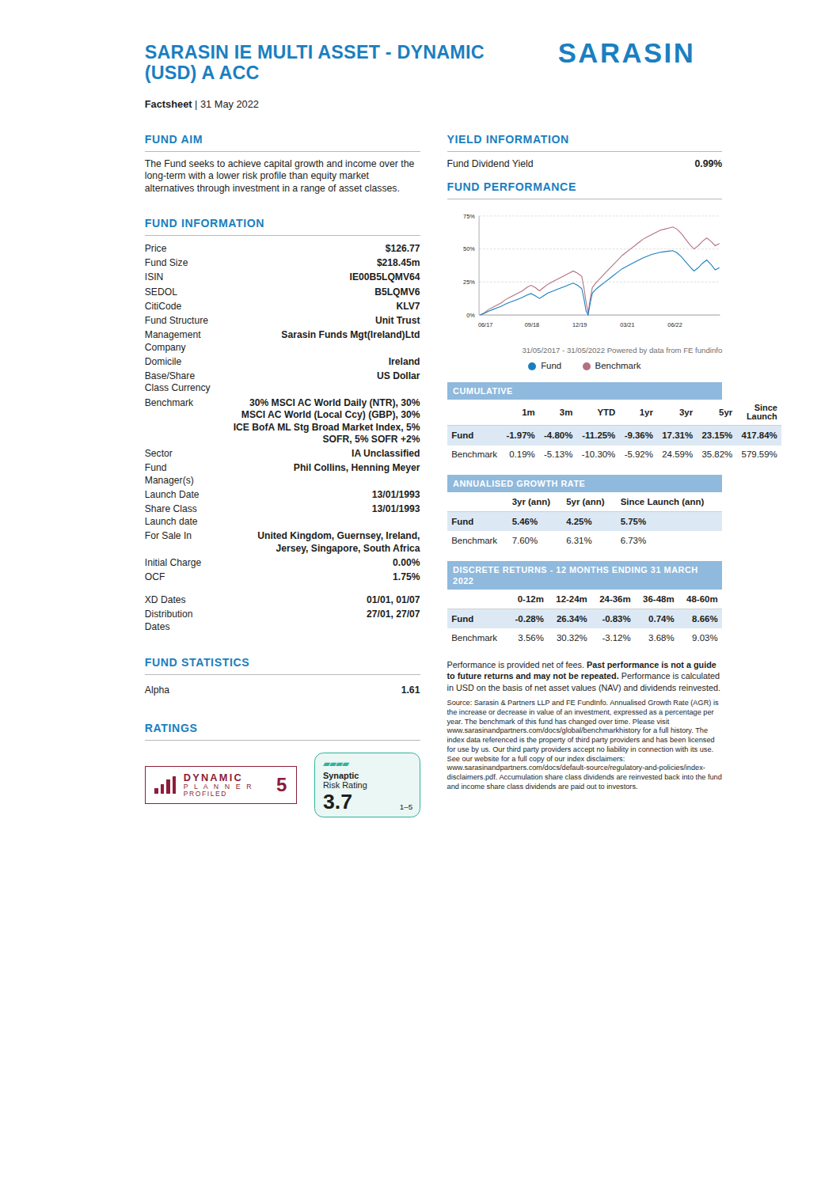Sarasin IE Multi Asset - Dynamic (USD) A Acc
SARASIN
Factsheet | 31 May 2022
Fund Aim
The Fund seeks to achieve capital growth and income over the long-term with a lower risk profile than equity market alternatives through investment in a range of asset classes.
Fund Information
| Price | $126.77 |
| Fund Size | $218.45m |
| ISIN | IE00B5LQMV64 |
| SEDOL | B5LQMV6 |
| CitiCode | KLV7 |
| Fund Structure | Unit Trust |
| Management Company | Sarasin Funds Mgt(Ireland)Ltd |
| Domicile | Ireland |
| Base/Share Class Currency | US Dollar |
| Benchmark | 30% MSCI AC World Daily (NTR), 30% MSCI AC World (Local Ccy) (GBP), 30% ICE BofA ML Stg Broad Market Index, 5% SOFR, 5% SOFR +2% |
| Sector | IA Unclassified |
| Fund Manager(s) | Phil Collins, Henning Meyer |
| Launch Date | 13/01/1993 |
| Share Class Launch date | 13/01/1993 |
| For Sale In | United Kingdom, Guernsey, Ireland, Jersey, Singapore, South Africa |
| Initial Charge | 0.00% |
| OCF | 1.75% |
| XD Dates | 01/01, 01/07 |
| Distribution Dates | 27/01, 27/07 |
Fund Statistics
Alpha 1.61
Ratings
DYNAMIC
P L A N N E R
PROFILED
5
▰▰▰▰
Synaptic
Risk Rating
3.7
1–5
Yield Information
Fund Dividend Yield 0.99%
Fund Performance
75% 50% 25% 0% 06/17 09/18 12/19 03/21 06/22
31/05/2017 - 31/05/2022 Powered by data from FE fundinfo
Fund Benchmark
Cumulative
| | 1m | 3m | YTD | 1yr | 3yr | 5yr | Since Launch |
| --- | --- | --- | --- | --- | --- | --- | --- |
| Fund | -1.97% | -4.80% | -11.25% | -9.36% | 17.31% | 23.15% | 417.84% |
| Benchmark | 0.19% | -5.13% | -10.30% | -5.92% | 24.59% | 35.82% | 579.59% |
Annualised Growth Rate
| | 3yr (ann) | 5yr (ann) | Since Launch (ann) |
| --- | --- | --- | --- |
| Fund | 5.46% | 4.25% | 5.75% |
| Benchmark | 7.60% | 6.31% | 6.73% |
Discrete Returns - 12 Months Ending 31 March 2022
| | 0-12m | 12-24m | 24-36m | 36-48m | 48-60m |
| --- | --- | --- | --- | --- | --- |
| Fund | -0.28% | 26.34% | -0.83% | 0.74% | 8.66% |
| Benchmark | 3.56% | 30.32% | -3.12% | 3.68% | 9.03% |
Performance is provided net of fees. Past performance is not a guide to future returns and may not be repeated. Performance is calculated in USD on the basis of net asset values (NAV) and dividends reinvested.
Source: Sarasin & Partners LLP and FE FundInfo. Annualised Growth Rate (AGR) is the increase or decrease in value of an investment, expressed as a percentage per year. The benchmark of this fund has changed over time. Please visit www.sarasinandpartners.com/docs/global/benchmarkhistory for a full history. The index data referenced is the property of third party providers and has been licensed for use by us. Our third party providers accept no liability in connection with its use. See our website for a full copy of our index disclaimers: www.sarasinandpartners.com/docs/default-source/regulatory-and-policies/index-disclaimers.pdf. Accumulation share class dividends are reinvested back into the fund and income share class dividends are paid out to investors.